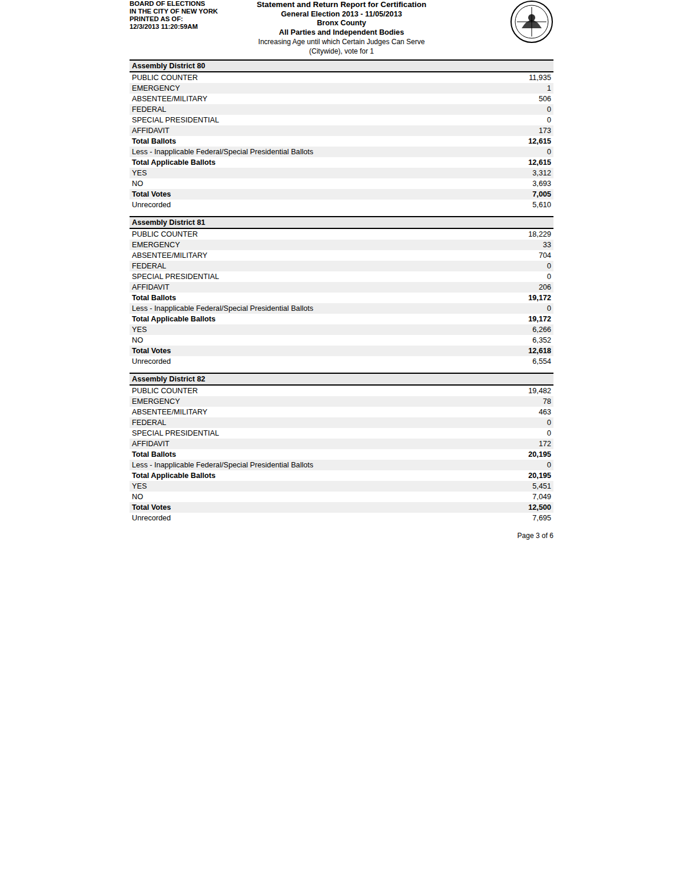BOARD OF ELECTIONS
IN THE CITY OF NEW YORK
PRINTED AS OF:
12/3/2013 11:20:59AM
Statement and Return Report for Certification
General Election 2013 - 11/05/2013
Bronx County
All Parties and Independent Bodies
Increasing Age until which Certain Judges Can Serve (Citywide), vote for 1
Assembly District 80
| PUBLIC COUNTER | 11,935 |
| EMERGENCY | 1 |
| ABSENTEE/MILITARY | 506 |
| FEDERAL | 0 |
| SPECIAL PRESIDENTIAL | 0 |
| AFFIDAVIT | 173 |
| Total Ballots | 12,615 |
| Less - Inapplicable Federal/Special Presidential Ballots | 0 |
| Total Applicable Ballots | 12,615 |
| YES | 3,312 |
| NO | 3,693 |
| Total Votes | 7,005 |
| Unrecorded | 5,610 |
Assembly District 81
| PUBLIC COUNTER | 18,229 |
| EMERGENCY | 33 |
| ABSENTEE/MILITARY | 704 |
| FEDERAL | 0 |
| SPECIAL PRESIDENTIAL | 0 |
| AFFIDAVIT | 206 |
| Total Ballots | 19,172 |
| Less - Inapplicable Federal/Special Presidential Ballots | 0 |
| Total Applicable Ballots | 19,172 |
| YES | 6,266 |
| NO | 6,352 |
| Total Votes | 12,618 |
| Unrecorded | 6,554 |
Assembly District 82
| PUBLIC COUNTER | 19,482 |
| EMERGENCY | 78 |
| ABSENTEE/MILITARY | 463 |
| FEDERAL | 0 |
| SPECIAL PRESIDENTIAL | 0 |
| AFFIDAVIT | 172 |
| Total Ballots | 20,195 |
| Less - Inapplicable Federal/Special Presidential Ballots | 0 |
| Total Applicable Ballots | 20,195 |
| YES | 5,451 |
| NO | 7,049 |
| Total Votes | 12,500 |
| Unrecorded | 7,695 |
Page 3 of 6